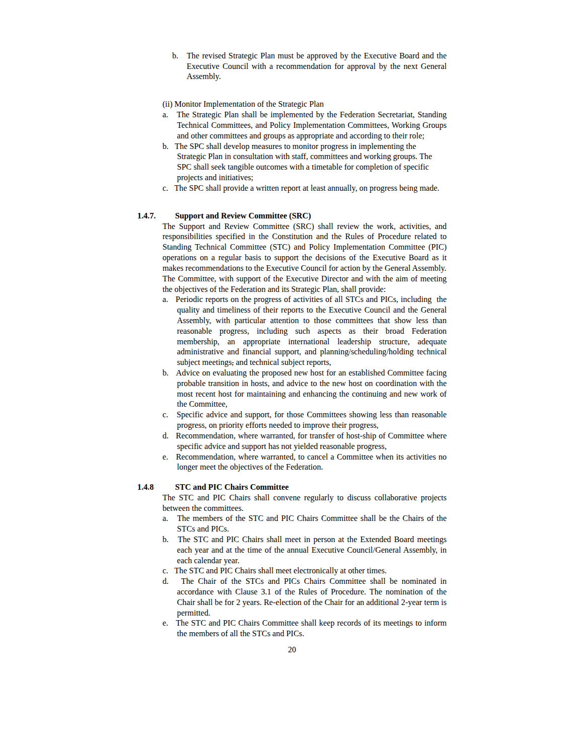b. The revised Strategic Plan must be approved by the Executive Board and the Executive Council with a recommendation for approval by the next General Assembly.
(ii) Monitor Implementation of the Strategic Plan
a. The Strategic Plan shall be implemented by the Federation Secretariat, Standing Technical Committees, and Policy Implementation Committees, Working Groups and other committees and groups as appropriate and according to their role;
b. The SPC shall develop measures to monitor progress in implementing the Strategic Plan in consultation with staff, committees and working groups. The SPC shall seek tangible outcomes with a timetable for completion of specific projects and initiatives;
c. The SPC shall provide a written report at least annually, on progress being made.
1.4.7. Support and Review Committee (SRC)
The Support and Review Committee (SRC) shall review the work, activities, and responsibilities specified in the Constitution and the Rules of Procedure related to Standing Technical Committee (STC) and Policy Implementation Committee (PIC) operations on a regular basis to support the decisions of the Executive Board as it makes recommendations to the Executive Council for action by the General Assembly.
The Committee, with support of the Executive Director and with the aim of meeting the objectives of the Federation and its Strategic Plan, shall provide:
a. Periodic reports on the progress of activities of all STCs and PICs, including the quality and timeliness of their reports to the Executive Council and the General Assembly, with particular attention to those committees that show less than reasonable progress, including such aspects as their broad Federation membership, an appropriate international leadership structure, adequate administrative and financial support, and planning/scheduling/holding technical subject meetings, and technical subject reports,
b. Advice on evaluating the proposed new host for an established Committee facing probable transition in hosts, and advice to the new host on coordination with the most recent host for maintaining and enhancing the continuing and new work of the Committee,
c. Specific advice and support, for those Committees showing less than reasonable progress, on priority efforts needed to improve their progress,
d. Recommendation, where warranted, for transfer of host-ship of Committee where specific advice and support has not yielded reasonable progress,
e. Recommendation, where warranted, to cancel a Committee when its activities no longer meet the objectives of the Federation.
1.4.8 STC and PIC Chairs Committee
The STC and PIC Chairs shall convene regularly to discuss collaborative projects between the committees.
a. The members of the STC and PIC Chairs Committee shall be the Chairs of the STCs and PICs.
b. The STC and PIC Chairs shall meet in person at the Extended Board meetings each year and at the time of the annual Executive Council/General Assembly, in each calendar year.
c. The STC and PIC Chairs shall meet electronically at other times.
d. The Chair of the STCs and PICs Chairs Committee shall be nominated in accordance with Clause 3.1 of the Rules of Procedure. The nomination of the Chair shall be for 2 years. Re-election of the Chair for an additional 2-year term is permitted.
e. The STC and PIC Chairs Committee shall keep records of its meetings to inform the members of all the STCs and PICs.
20